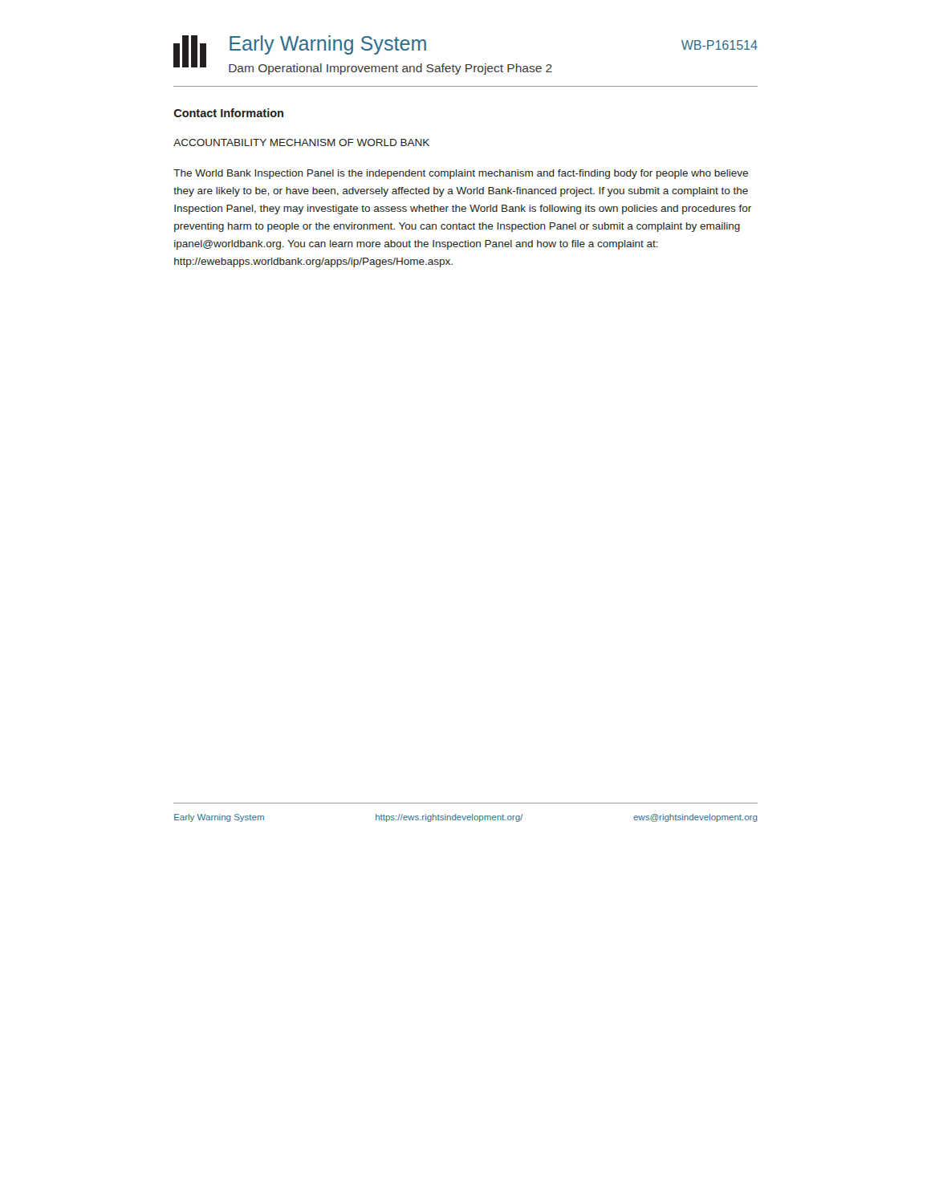Early Warning System
Dam Operational Improvement and Safety Project Phase 2
WB-P161514
Contact Information
ACCOUNTABILITY MECHANISM OF WORLD BANK
The World Bank Inspection Panel is the independent complaint mechanism and fact-finding body for people who believe they are likely to be, or have been, adversely affected by a World Bank-financed project. If you submit a complaint to the Inspection Panel, they may investigate to assess whether the World Bank is following its own policies and procedures for preventing harm to people or the environment. You can contact the Inspection Panel or submit a complaint by emailing ipanel@worldbank.org. You can learn more about the Inspection Panel and how to file a complaint at:
http://ewebapps.worldbank.org/apps/ip/Pages/Home.aspx.
Early Warning System
https://ews.rightsindevelopment.org/
ews@rightsindevelopment.org